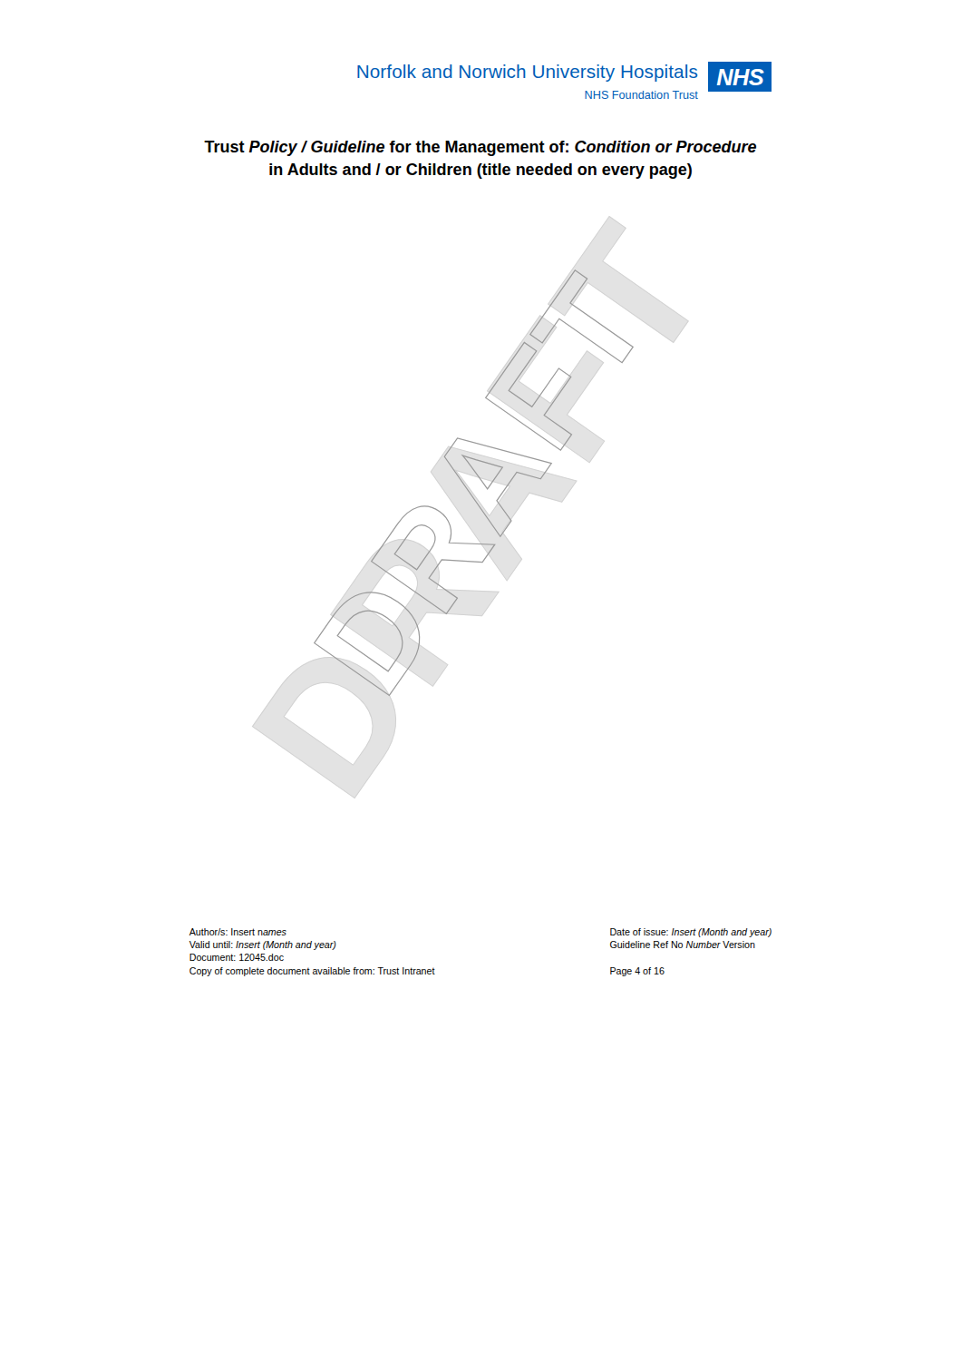Norfolk and Norwich University Hospitals
NHS Foundation Trust
NHS
Trust Policy / Guideline for the Management of: Condition or Procedure
in Adults and / or Children (title needed on every page)
DRAFT
DRAFT
Author/s: Insert names
Valid until: Insert (Month and year)
Document: 12045.doc
Copy of complete document available from: Trust Intranet
Date of issue: Insert (Month and year)
Guideline Ref No Number Version
Page 4 of 16